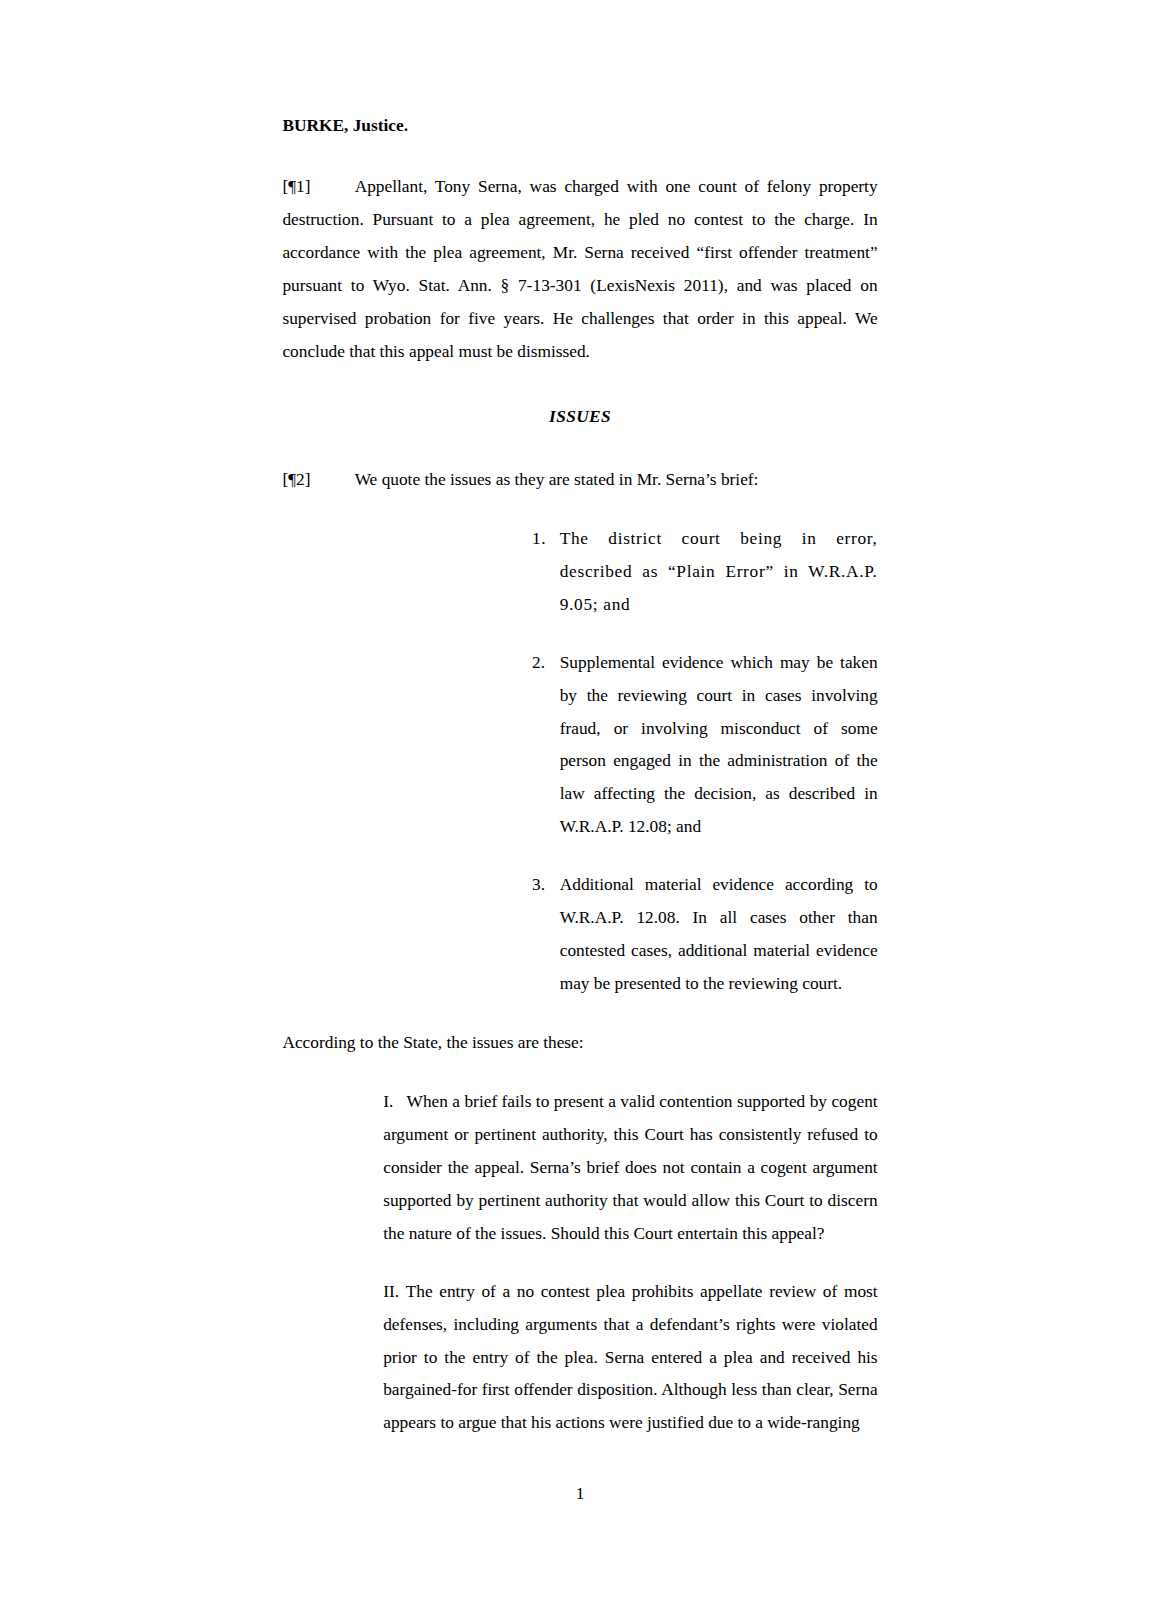BURKE, Justice.
[¶1] Appellant, Tony Serna, was charged with one count of felony property destruction. Pursuant to a plea agreement, he pled no contest to the charge. In accordance with the plea agreement, Mr. Serna received “first offender treatment” pursuant to Wyo. Stat. Ann. § 7-13-301 (LexisNexis 2011), and was placed on supervised probation for five years. He challenges that order in this appeal. We conclude that this appeal must be dismissed.
ISSUES
[¶2] We quote the issues as they are stated in Mr. Serna’s brief:
The district court being in error, described as “Plain Error” in W.R.A.P. 9.05; and
Supplemental evidence which may be taken by the reviewing court in cases involving fraud, or involving misconduct of some person engaged in the administration of the law affecting the decision, as described in W.R.A.P. 12.08; and
Additional material evidence according to W.R.A.P. 12.08. In all cases other than contested cases, additional material evidence may be presented to the reviewing court.
According to the State, the issues are these:
I. When a brief fails to present a valid contention supported by cogent argument or pertinent authority, this Court has consistently refused to consider the appeal. Serna’s brief does not contain a cogent argument supported by pertinent authority that would allow this Court to discern the nature of the issues. Should this Court entertain this appeal?
II. The entry of a no contest plea prohibits appellate review of most defenses, including arguments that a defendant’s rights were violated prior to the entry of the plea. Serna entered a plea and received his bargained-for first offender disposition. Although less than clear, Serna appears to argue that his actions were justified due to a wide-ranging
1